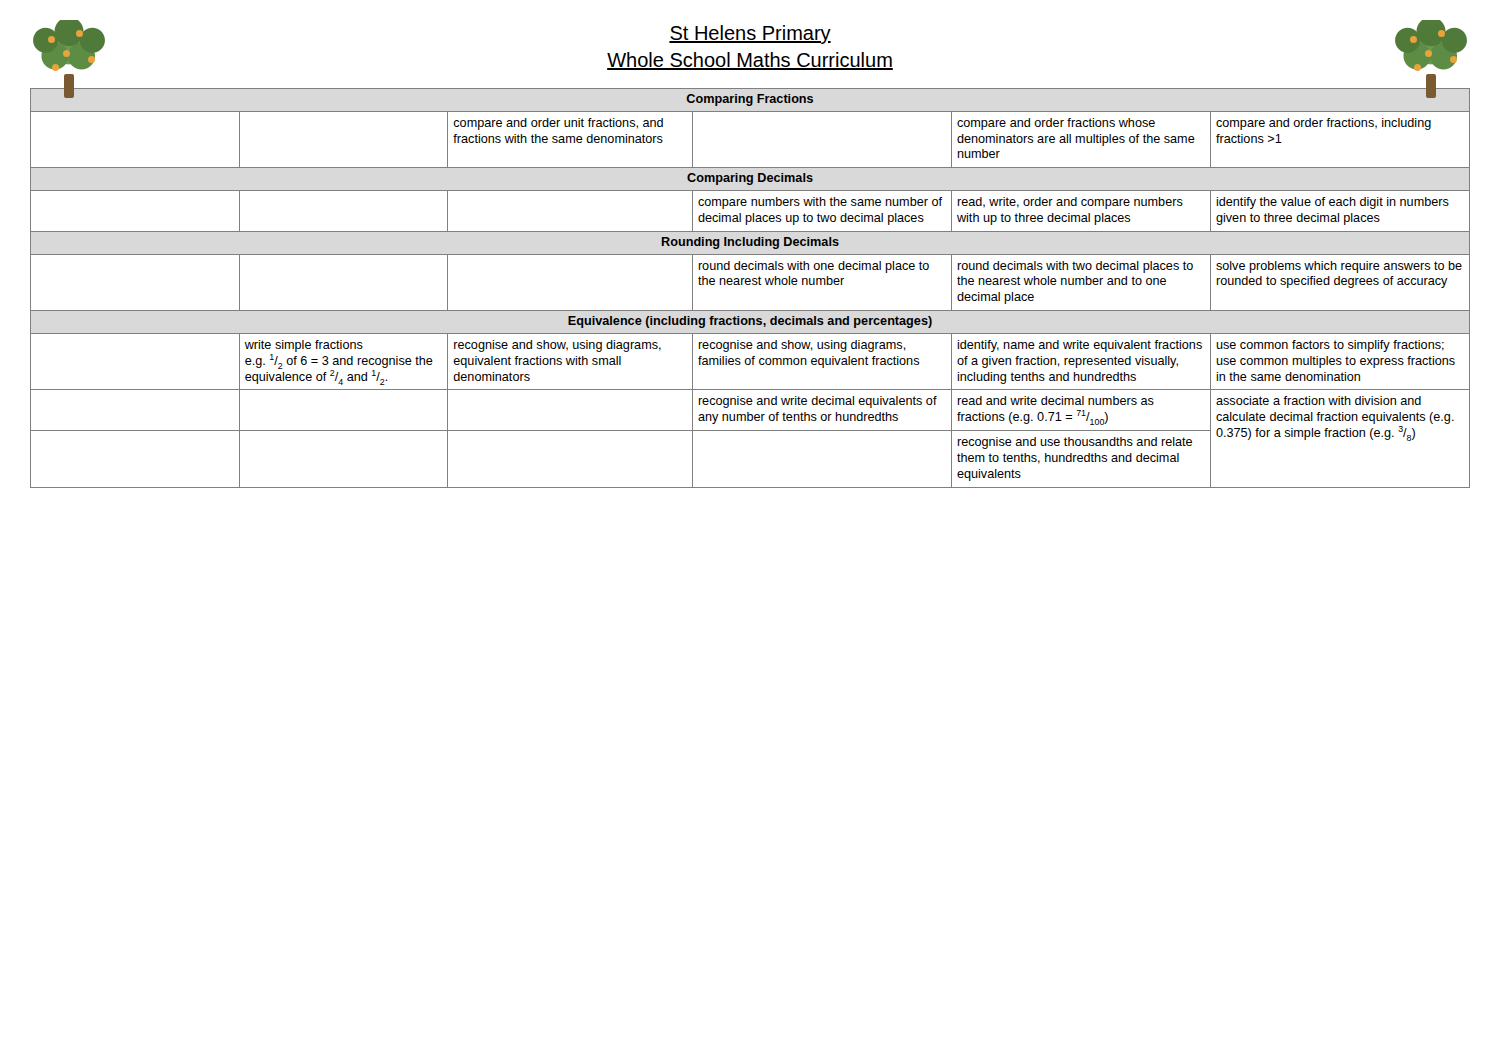St Helens Primary
Whole School Maths Curriculum
| Comparing Fractions |
| | | compare and order unit fractions, and fractions with the same denominators | | compare and order fractions whose denominators are all multiples of the same number | compare and order fractions, including fractions >1 |
| Comparing Decimals |
| | | | compare numbers with the same number of decimal places up to two decimal places | read, write, order and compare numbers with up to three decimal places | identify the value of each digit in numbers given to three decimal places |
| Rounding Including Decimals |
| | | | round decimals with one decimal place to the nearest whole number | round decimals with two decimal places to the nearest whole number and to one decimal place | solve problems which require answers to be rounded to specified degrees of accuracy |
| Equivalence (including fractions, decimals and percentages) |
| | write simple fractions e.g. 1 / 2 of 6 = 3 and recognise the equivalence of 2 / 4 and 1 / 2 . | recognise and show, using diagrams, equivalent fractions with small denominators | recognise and show, using diagrams, families of common equivalent fractions | identify, name and write equivalent fractions of a given fraction, represented visually, including tenths and hundredths | use common factors to simplify fractions; use common multiples to express fractions in the same denomination |
| | | | recognise and write decimal equivalents of any number of tenths or hundredths | read and write decimal numbers as fractions (e.g. 0.71 = 71 / 100 ) | associate a fraction with division and calculate decimal fraction equivalents (e.g. 0.375) for a simple fraction (e.g. 3 / 8 ) |
| | | | | recognise and use thousandths and relate them to tenths, hundredths and decimal equivalents |